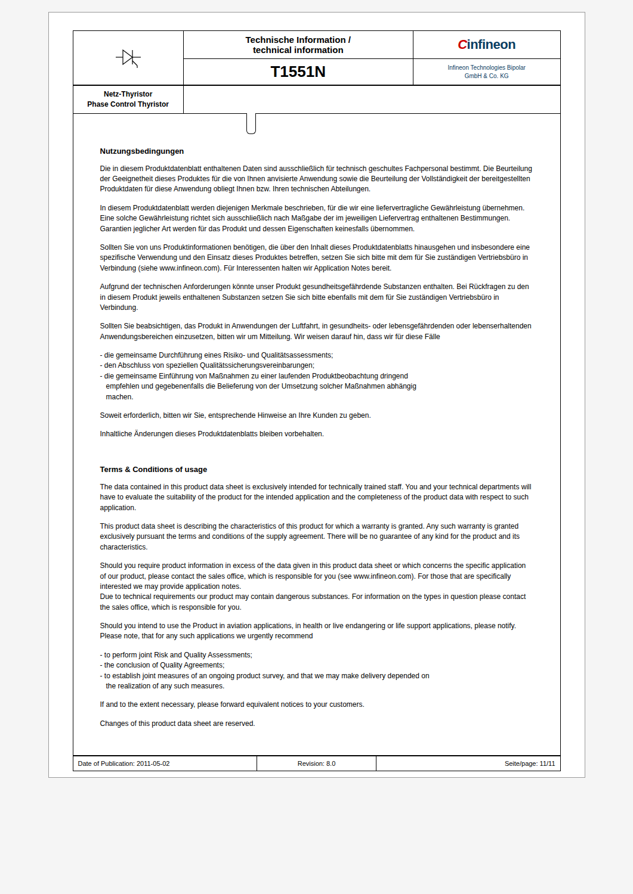| | Technische Information / technical information | C infineon |
| T1551N | Infineon Technologies Bipolar GmbH & Co. KG |
| Netz-Thyristor Phase Control Thyristor | | |
Nutzungsbedingungen
Die in diesem Produktdatenblatt enthaltenen Daten sind ausschließlich für technisch geschultes Fachpersonal bestimmt. Die Beurteilung der Geeignetheit dieses Produktes für die von Ihnen anvisierte Anwendung sowie die Beurteilung der Vollständigkeit der bereitgestellten Produktdaten für diese Anwendung obliegt Ihnen bzw. Ihren technischen Abteilungen.
In diesem Produktdatenblatt werden diejenigen Merkmale beschrieben, für die wir eine liefervertragliche Gewährleistung übernehmen. Eine solche Gewährleistung richtet sich ausschließlich nach Maßgabe der im jeweiligen Liefervertrag enthaltenen Bestimmungen. Garantien jeglicher Art werden für das Produkt und dessen Eigenschaften keinesfalls übernommen.
Sollten Sie von uns Produktinformationen benötigen, die über den Inhalt dieses Produktdatenblatts hinausgehen und insbesondere eine spezifische Verwendung und den Einsatz dieses Produktes betreffen, setzen Sie sich bitte mit dem für Sie zuständigen Vertriebsbüro in Verbindung (siehe www.infineon.com). Für Interessenten halten wir Application Notes bereit.
Aufgrund der technischen Anforderungen könnte unser Produkt gesundheitsgefährdende Substanzen enthalten. Bei Rückfragen zu den in diesem Produkt jeweils enthaltenen Substanzen setzen Sie sich bitte ebenfalls mit dem für Sie zuständigen Vertriebsbüro in Verbindung.
Sollten Sie beabsichtigen, das Produkt in Anwendungen der Luftfahrt, in gesundheits- oder lebensgefährdenden oder lebenserhaltenden Anwendungsbereichen einzusetzen, bitten wir um Mitteilung. Wir weisen darauf hin, dass wir für diese Fälle
- die gemeinsame Durchführung eines Risiko- und Qualitätsassessments;
- den Abschluss von speziellen Qualitätssicherungsvereinbarungen;
- die gemeinsame Einführung von Maßnahmen zu einer laufenden Produktbeobachtung dringend
empfehlen und gegebenenfalls die Belieferung von der Umsetzung solcher Maßnahmen abhängig
machen.
Soweit erforderlich, bitten wir Sie, entsprechende Hinweise an Ihre Kunden zu geben.
Inhaltliche Änderungen dieses Produktdatenblatts bleiben vorbehalten.
Terms & Conditions of usage
The data contained in this product data sheet is exclusively intended for technically trained staff. You and your technical departments will have to evaluate the suitability of the product for the intended application and the completeness of the product data with respect to such application.
This product data sheet is describing the characteristics of this product for which a warranty is granted. Any such warranty is granted exclusively pursuant the terms and conditions of the supply agreement. There will be no guarantee of any kind for the product and its characteristics.
Should you require product information in excess of the data given in this product data sheet or which concerns the specific application of our product, please contact the sales office, which is responsible for you (see www.infineon.com). For those that are specifically interested we may provide application notes.
Due to technical requirements our product may contain dangerous substances. For information on the types in question please contact the sales office, which is responsible for you.
Should you intend to use the Product in aviation applications, in health or live endangering or life support applications, please notify. Please note, that for any such applications we urgently recommend
- to perform joint Risk and Quality Assessments;
- the conclusion of Quality Agreements;
- to establish joint measures of an ongoing product survey, and that we may make delivery depended on
the realization of any such measures.
If and to the extent necessary, please forward equivalent notices to your customers.
Changes of this product data sheet are reserved.
| Date of Publication: 2011-05-02 | Revision: 8.0 | Seite/page: 11/11 |